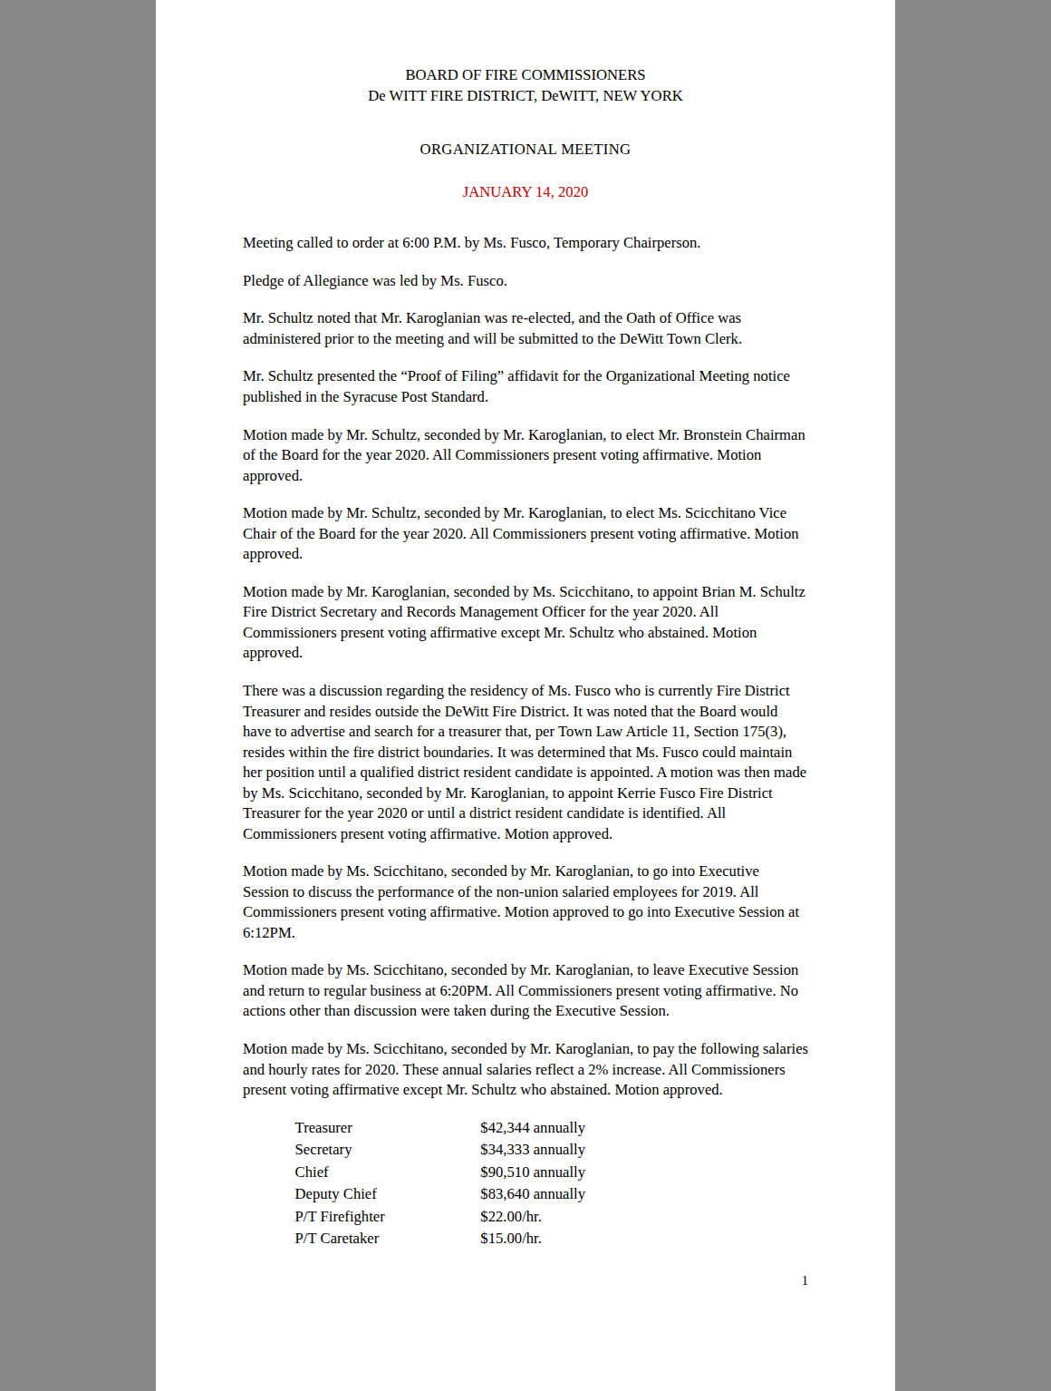BOARD OF FIRE COMMISSIONERS
De WITT FIRE DISTRICT, DeWITT, NEW YORK
ORGANIZATIONAL MEETING
JANUARY 14, 2020
Meeting called to order at 6:00 P.M. by Ms. Fusco, Temporary Chairperson.
Pledge of Allegiance was led by Ms. Fusco.
Mr. Schultz noted that Mr. Karoglanian was re-elected, and the Oath of Office was administered prior to the meeting and will be submitted to the DeWitt Town Clerk.
Mr. Schultz presented the “Proof of Filing” affidavit for the Organizational Meeting notice published in the Syracuse Post Standard.
Motion made by Mr. Schultz, seconded by Mr. Karoglanian, to elect Mr. Bronstein Chairman of the Board for the year 2020. All Commissioners present voting affirmative. Motion approved.
Motion made by Mr. Schultz, seconded by Mr. Karoglanian, to elect Ms. Scicchitano Vice Chair of the Board for the year 2020. All Commissioners present voting affirmative. Motion approved.
Motion made by Mr. Karoglanian, seconded by Ms. Scicchitano, to appoint Brian M. Schultz Fire District Secretary and Records Management Officer for the year 2020. All Commissioners present voting affirmative except Mr. Schultz who abstained. Motion approved.
There was a discussion regarding the residency of Ms. Fusco who is currently Fire District Treasurer and resides outside the DeWitt Fire District. It was noted that the Board would have to advertise and search for a treasurer that, per Town Law Article 11, Section 175(3), resides within the fire district boundaries. It was determined that Ms. Fusco could maintain her position until a qualified district resident candidate is appointed. A motion was then made by Ms. Scicchitano, seconded by Mr. Karoglanian, to appoint Kerrie Fusco Fire District Treasurer for the year 2020 or until a district resident candidate is identified. All Commissioners present voting affirmative. Motion approved.
Motion made by Ms. Scicchitano, seconded by Mr. Karoglanian, to go into Executive Session to discuss the performance of the non-union salaried employees for 2019. All Commissioners present voting affirmative. Motion approved to go into Executive Session at 6:12PM.
Motion made by Ms. Scicchitano, seconded by Mr. Karoglanian, to leave Executive Session and return to regular business at 6:20PM. All Commissioners present voting affirmative. No actions other than discussion were taken during the Executive Session.
Motion made by Ms. Scicchitano, seconded by Mr. Karoglanian, to pay the following salaries and hourly rates for 2020. These annual salaries reflect a 2% increase. All Commissioners present voting affirmative except Mr. Schultz who abstained. Motion approved.
| Treasurer | $42,344 annually |
| Secretary | $34,333 annually |
| Chief | $90,510 annually |
| Deputy Chief | $83,640 annually |
| P/T Firefighter | $22.00/hr. |
| P/T Caretaker | $15.00/hr. |
1